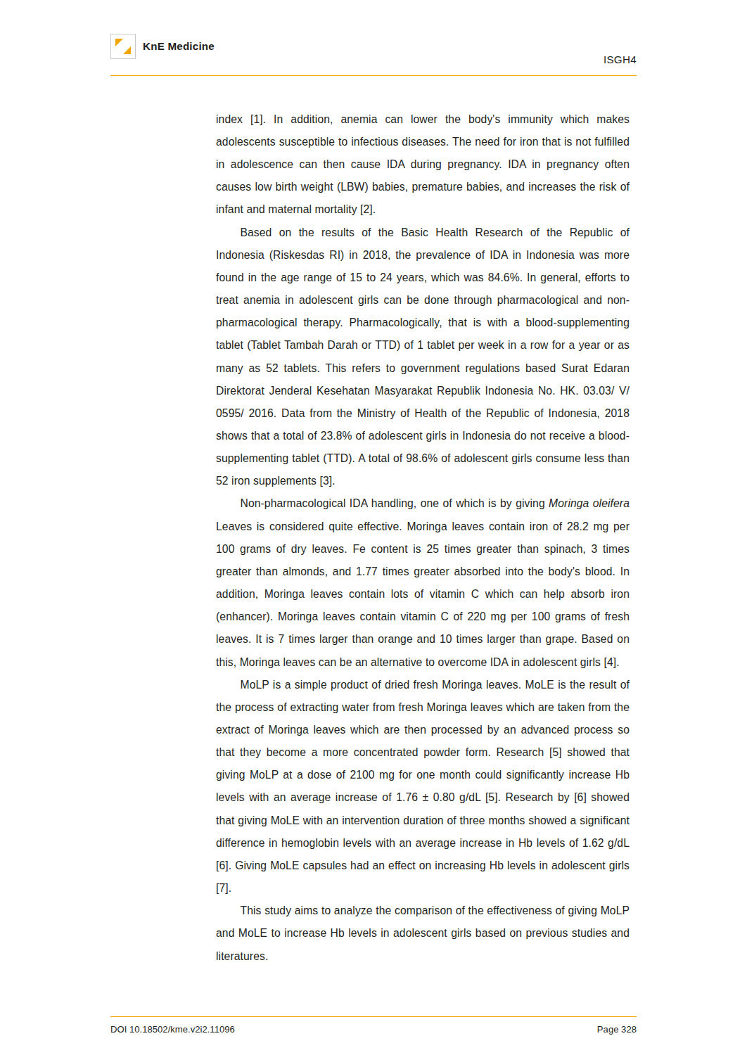KnE Medicine
ISGH4
index [1]. In addition, anemia can lower the body's immunity which makes adolescents susceptible to infectious diseases. The need for iron that is not fulfilled in adolescence can then cause IDA during pregnancy. IDA in pregnancy often causes low birth weight (LBW) babies, premature babies, and increases the risk of infant and maternal mortality [2].
Based on the results of the Basic Health Research of the Republic of Indonesia (Riskesdas RI) in 2018, the prevalence of IDA in Indonesia was more found in the age range of 15 to 24 years, which was 84.6%. In general, efforts to treat anemia in adolescent girls can be done through pharmacological and non-pharmacological therapy. Pharmacologically, that is with a blood-supplementing tablet (Tablet Tambah Darah or TTD) of 1 tablet per week in a row for a year or as many as 52 tablets. This refers to government regulations based Surat Edaran Direktorat Jenderal Kesehatan Masyarakat Republik Indonesia No. HK. 03.03/ V/ 0595/ 2016. Data from the Ministry of Health of the Republic of Indonesia, 2018 shows that a total of 23.8% of adolescent girls in Indonesia do not receive a blood-supplementing tablet (TTD). A total of 98.6% of adolescent girls consume less than 52 iron supplements [3].
Non-pharmacological IDA handling, one of which is by giving Moringa oleifera Leaves is considered quite effective. Moringa leaves contain iron of 28.2 mg per 100 grams of dry leaves. Fe content is 25 times greater than spinach, 3 times greater than almonds, and 1.77 times greater absorbed into the body's blood. In addition, Moringa leaves contain lots of vitamin C which can help absorb iron (enhancer). Moringa leaves contain vitamin C of 220 mg per 100 grams of fresh leaves. It is 7 times larger than orange and 10 times larger than grape. Based on this, Moringa leaves can be an alternative to overcome IDA in adolescent girls [4].
MoLP is a simple product of dried fresh Moringa leaves. MoLE is the result of the process of extracting water from fresh Moringa leaves which are taken from the extract of Moringa leaves which are then processed by an advanced process so that they become a more concentrated powder form. Research [5] showed that giving MoLP at a dose of 2100 mg for one month could significantly increase Hb levels with an average increase of 1.76 ± 0.80 g/dL [5]. Research by [6] showed that giving MoLE with an intervention duration of three months showed a significant difference in hemoglobin levels with an average increase in Hb levels of 1.62 g/dL [6]. Giving MoLE capsules had an effect on increasing Hb levels in adolescent girls [7].
This study aims to analyze the comparison of the effectiveness of giving MoLP and MoLE to increase Hb levels in adolescent girls based on previous studies and literatures.
DOI 10.18502/kme.v2i2.11096 Page 328